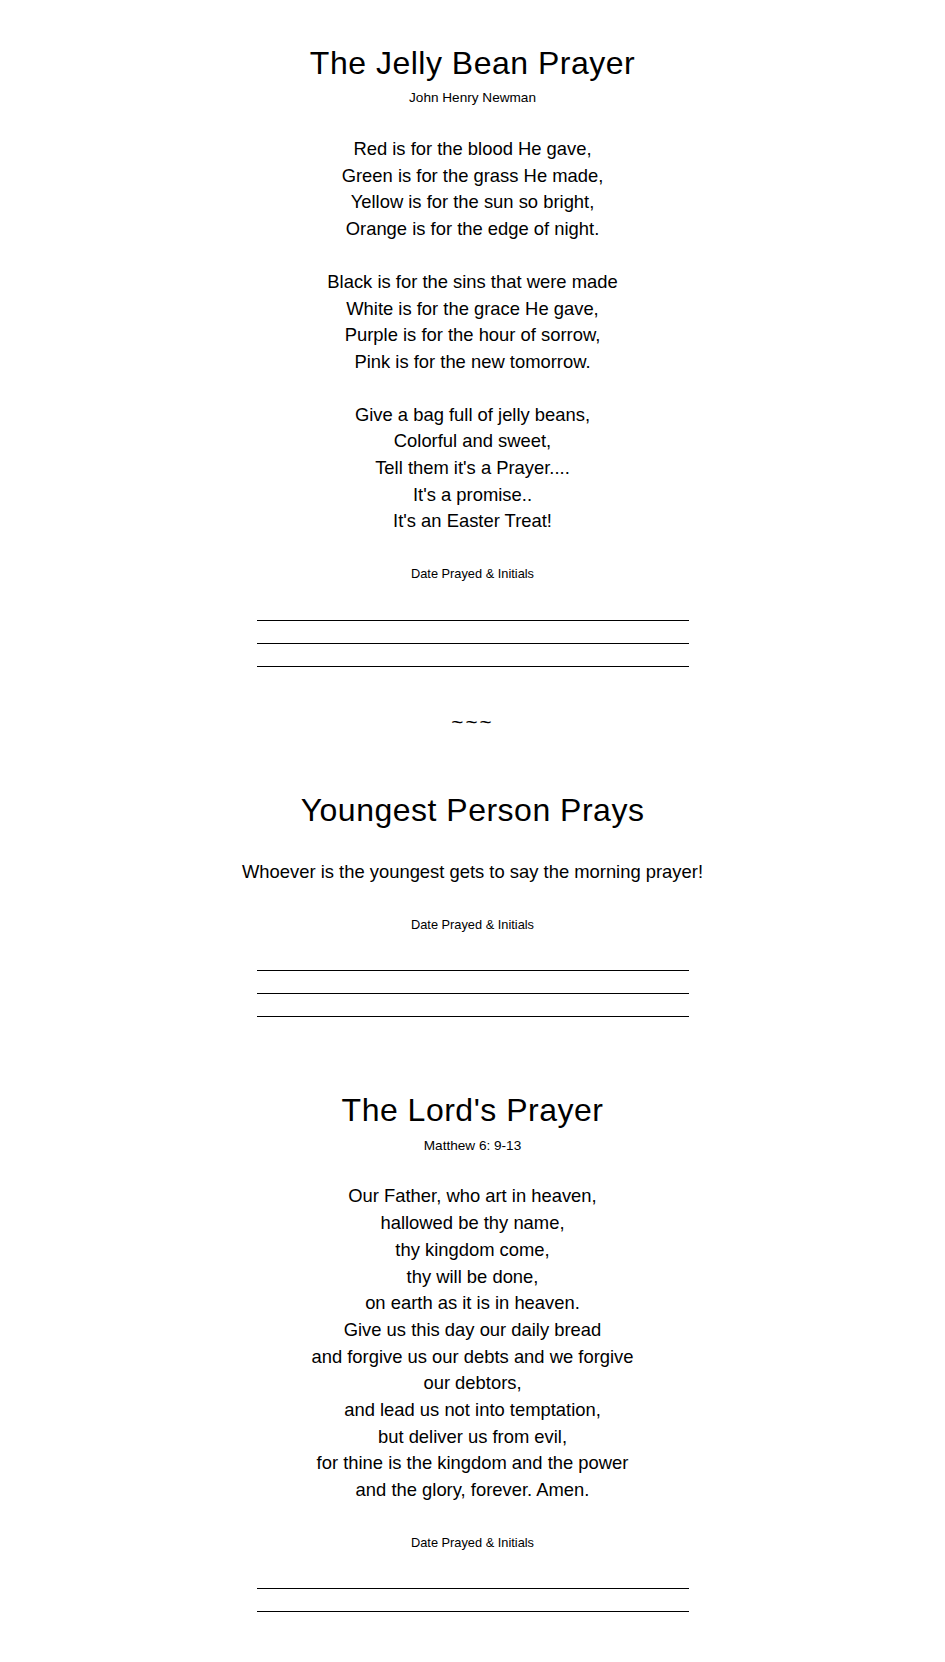The Jelly Bean Prayer
John Henry Newman
Red is for the blood He gave,
Green is for the grass He made,
Yellow is for the sun so bright,
Orange is for the edge of night.
Black is for the sins that were made
White is for the grace He gave,
Purple is for the hour of sorrow,
Pink is for the new tomorrow.
Give a bag full of jelly beans,
Colorful and sweet,
Tell them it's a Prayer....
It's a promise..
It's an Easter Treat!
Date Prayed & Initials
~~~
Youngest Person Prays
Whoever is the youngest gets to say the morning prayer!
Date Prayed & Initials
The Lord's Prayer
Matthew 6: 9-13
Our Father, who art in heaven,
hallowed be thy name,
thy kingdom come,
thy will be done,
on earth as it is in heaven.
Give us this day our daily bread
and forgive us our debts and we forgive
our debtors,
and lead us not into temptation,
but deliver us from evil,
for thine is the kingdom and the power
and the glory, forever. Amen.
Date Prayed & Initials